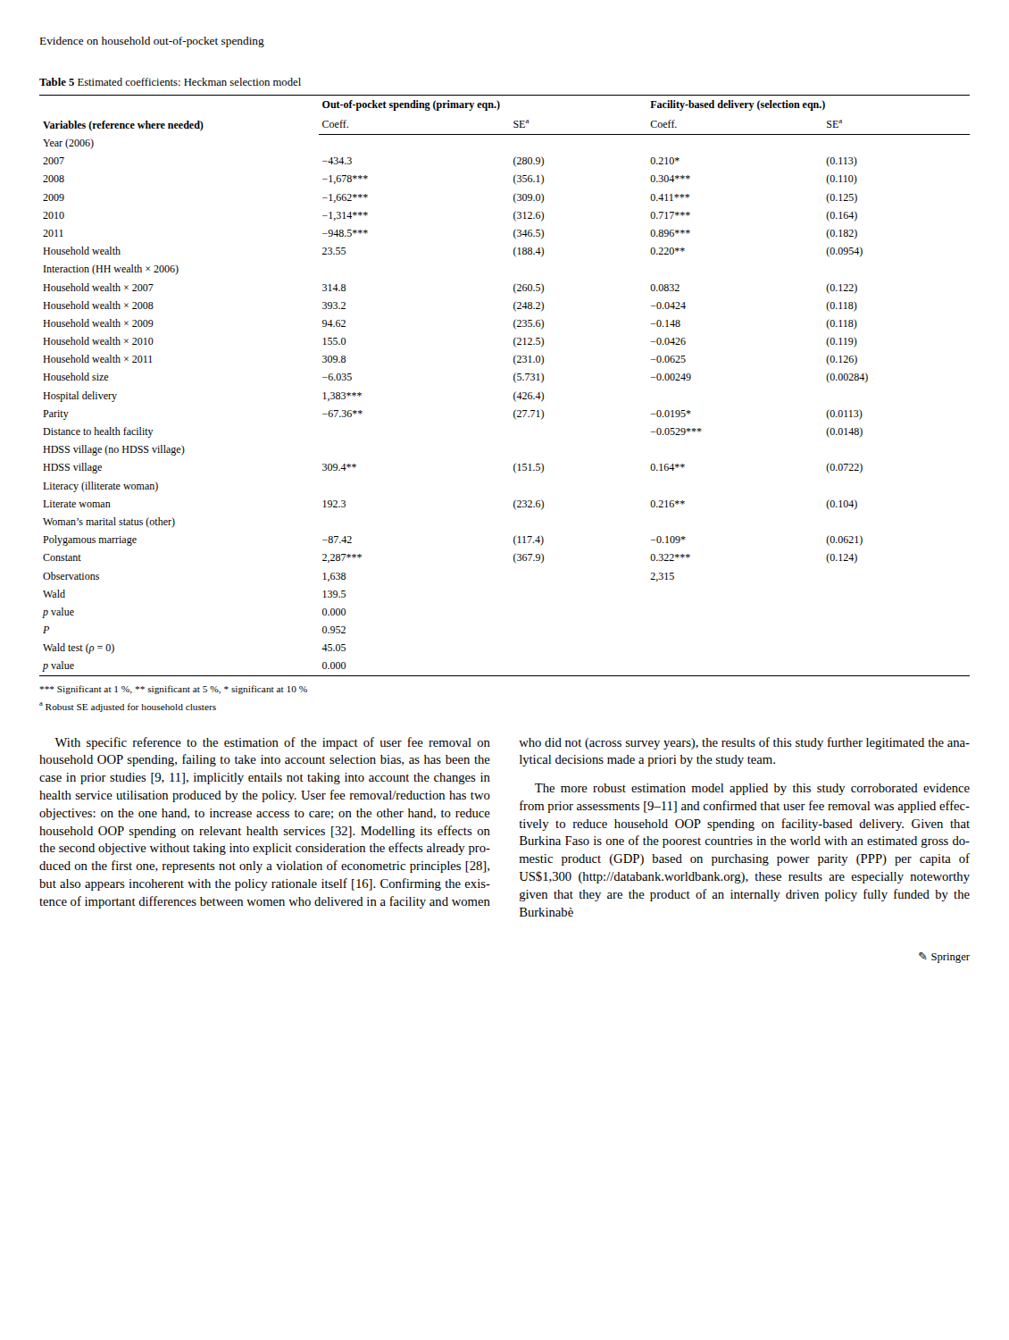Evidence on household out-of-pocket spending
Table 5 Estimated coefficients: Heckman selection model
| Variables (reference where needed) | Out-of-pocket spending (primary eqn.) | Facility-based delivery (selection eqn.) |
| --- | --- | --- |
| Coeff. | SE a | Coeff. | SE a |
| Year (2006) | | | | |
| 2007 | −434.3 | (280.9) | 0.210* | (0.113) |
| 2008 | −1,678*** | (356.1) | 0.304*** | (0.110) |
| 2009 | −1,662*** | (309.0) | 0.411*** | (0.125) |
| 2010 | −1,314*** | (312.6) | 0.717*** | (0.164) |
| 2011 | −948.5*** | (346.5) | 0.896*** | (0.182) |
| Household wealth | 23.55 | (188.4) | 0.220** | (0.0954) |
| Interaction (HH wealth × 2006) | | | | |
| Household wealth × 2007 | 314.8 | (260.5) | 0.0832 | (0.122) |
| Household wealth × 2008 | 393.2 | (248.2) | −0.0424 | (0.118) |
| Household wealth × 2009 | 94.62 | (235.6) | −0.148 | (0.118) |
| Household wealth × 2010 | 155.0 | (212.5) | −0.0426 | (0.119) |
| Household wealth × 2011 | 309.8 | (231.0) | −0.0625 | (0.126) |
| Household size | −6.035 | (5.731) | −0.00249 | (0.00284) |
| Hospital delivery | 1,383*** | (426.4) | | |
| Parity | −67.36** | (27.71) | −0.0195* | (0.0113) |
| Distance to health facility | | | −0.0529*** | (0.0148) |
| HDSS village (no HDSS village) | | | | |
| HDSS village | 309.4** | (151.5) | 0.164** | (0.0722) |
| Literacy (illiterate woman) | | | | |
| Literate woman | 192.3 | (232.6) | 0.216** | (0.104) |
| Woman’s marital status (other) | | | | |
| Polygamous marriage | −87.42 | (117.4) | −0.109* | (0.0621) |
| Constant | 2,287*** | (367.9) | 0.322*** | (0.124) |
| Observations | 1,638 | | 2,315 | |
| Wald | 139.5 | | | |
| p value | 0.000 | | | |
| P | 0.952 | | | |
| Wald test ( ρ = 0) | 45.05 | | | |
| p value | 0.000 | | | |
*** Significant at 1 %, ** significant at 5 %, * significant at 10 %
a Robust SE adjusted for household clusters
With specific reference to the estimation of the impact of user fee removal on household OOP spending, failing to take into account selection bias, as has been the case in prior studies [9, 11], implicitly entails not taking into account the changes in health service utilisation produced by the policy. User fee removal/reduction has two objectives: on the one hand, to increase access to care; on the other hand, to reduce household OOP spending on relevant health services [32]. Modelling its effects on the second objective without taking into explicit consideration the effects already produced on the first one, represents not only a violation of econometric principles [28], but also appears incoherent with the policy rationale itself [16]. Confirming the existence of important differences between women who delivered in a facility and women who did not (across survey years), the results of this study further legitimated the analytical decisions made a priori by the study team.
The more robust estimation model applied by this study corroborated evidence from prior assessments [9–11] and confirmed that user fee removal was applied effectively to reduce household OOP spending on facility-based delivery. Given that Burkina Faso is one of the poorest countries in the world with an estimated gross domestic product (GDP) based on purchasing power parity (PPP) per capita of US$1,300 (http://databank.worldbank.org), these results are especially noteworthy given that they are the product of an internally driven policy fully funded by the Burkinabè
✎ Springer